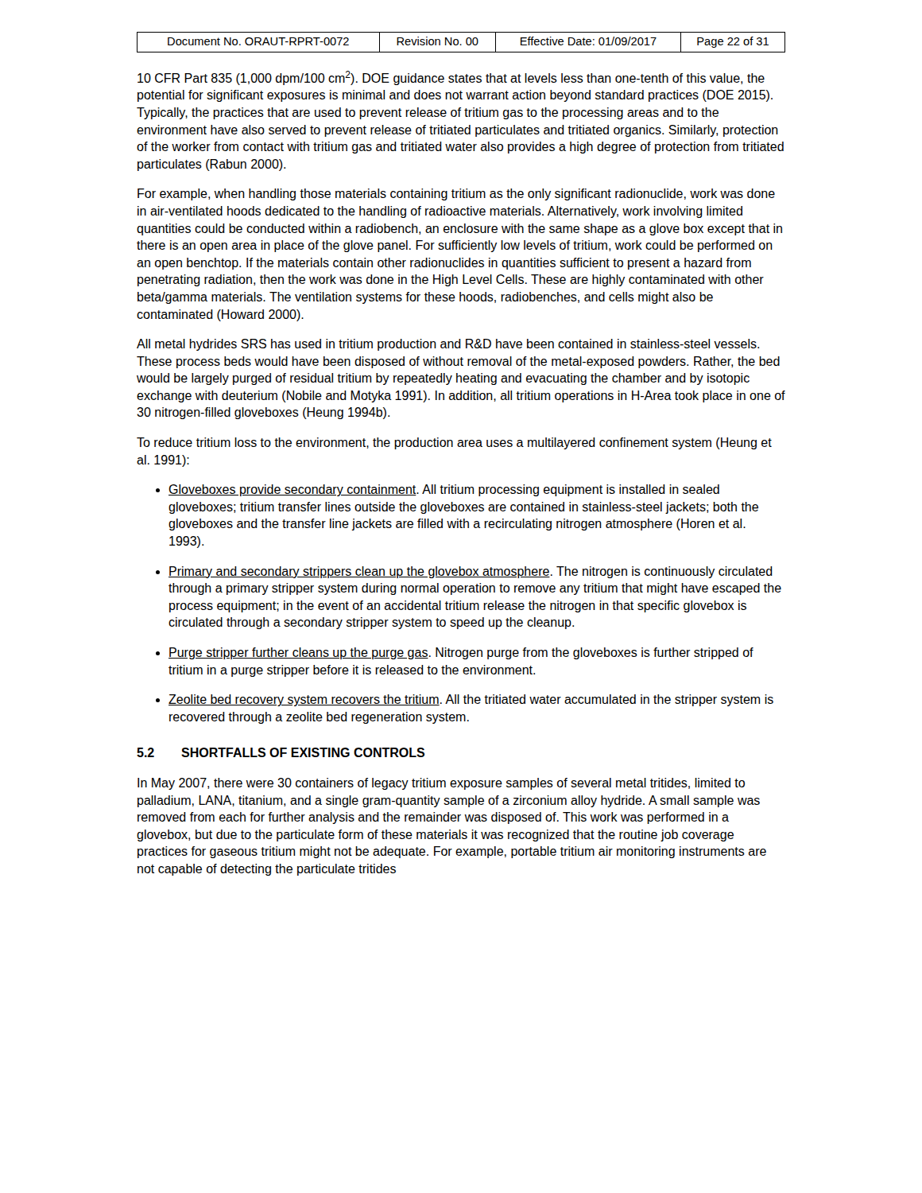| Document No. ORAUT-RPRT-0072 | Revision No. 00 | Effective Date: 01/09/2017 | Page 22 of 31 |
10 CFR Part 835 (1,000 dpm/100 cm2). DOE guidance states that at levels less than one-tenth of this value, the potential for significant exposures is minimal and does not warrant action beyond standard practices (DOE 2015). Typically, the practices that are used to prevent release of tritium gas to the processing areas and to the environment have also served to prevent release of tritiated particulates and tritiated organics. Similarly, protection of the worker from contact with tritium gas and tritiated water also provides a high degree of protection from tritiated particulates (Rabun 2000).
For example, when handling those materials containing tritium as the only significant radionuclide, work was done in air-ventilated hoods dedicated to the handling of radioactive materials. Alternatively, work involving limited quantities could be conducted within a radiobench, an enclosure with the same shape as a glove box except that in there is an open area in place of the glove panel. For sufficiently low levels of tritium, work could be performed on an open benchtop. If the materials contain other radionuclides in quantities sufficient to present a hazard from penetrating radiation, then the work was done in the High Level Cells. These are highly contaminated with other beta/gamma materials. The ventilation systems for these hoods, radiobenches, and cells might also be contaminated (Howard 2000).
All metal hydrides SRS has used in tritium production and R&D have been contained in stainless-steel vessels. These process beds would have been disposed of without removal of the metal-exposed powders. Rather, the bed would be largely purged of residual tritium by repeatedly heating and evacuating the chamber and by isotopic exchange with deuterium (Nobile and Motyka 1991). In addition, all tritium operations in H-Area took place in one of 30 nitrogen-filled gloveboxes (Heung 1994b).
To reduce tritium loss to the environment, the production area uses a multilayered confinement system (Heung et al. 1991):
Gloveboxes provide secondary containment. All tritium processing equipment is installed in sealed gloveboxes; tritium transfer lines outside the gloveboxes are contained in stainless-steel jackets; both the gloveboxes and the transfer line jackets are filled with a recirculating nitrogen atmosphere (Horen et al. 1993).
Primary and secondary strippers clean up the glovebox atmosphere. The nitrogen is continuously circulated through a primary stripper system during normal operation to remove any tritium that might have escaped the process equipment; in the event of an accidental tritium release the nitrogen in that specific glovebox is circulated through a secondary stripper system to speed up the cleanup.
Purge stripper further cleans up the purge gas. Nitrogen purge from the gloveboxes is further stripped of tritium in a purge stripper before it is released to the environment.
Zeolite bed recovery system recovers the tritium. All the tritiated water accumulated in the stripper system is recovered through a zeolite bed regeneration system.
5.2 SHORTFALLS OF EXISTING CONTROLS
In May 2007, there were 30 containers of legacy tritium exposure samples of several metal tritides, limited to palladium, LANA, titanium, and a single gram-quantity sample of a zirconium alloy hydride. A small sample was removed from each for further analysis and the remainder was disposed of. This work was performed in a glovebox, but due to the particulate form of these materials it was recognized that the routine job coverage practices for gaseous tritium might not be adequate. For example, portable tritium air monitoring instruments are not capable of detecting the particulate tritides